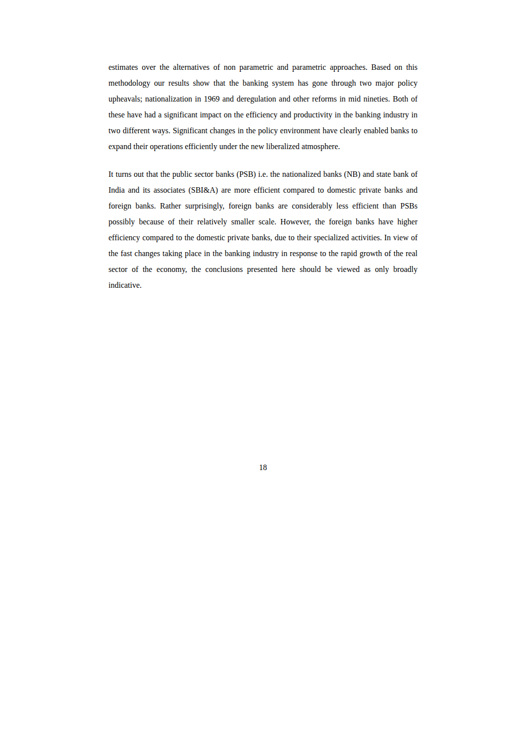estimates over the alternatives of non parametric and parametric approaches. Based on this methodology our results show that the banking system has gone through two major policy upheavals; nationalization in 1969 and deregulation and other reforms in mid nineties. Both of these have had a significant impact on the efficiency and productivity in the banking industry in two different ways. Significant changes in the policy environment have clearly enabled banks to expand their operations efficiently under the new liberalized atmosphere.
It turns out that the public sector banks (PSB) i.e. the nationalized banks (NB) and state bank of India and its associates (SBI&A) are more efficient compared to domestic private banks and foreign banks. Rather surprisingly, foreign banks are considerably less efficient than PSBs possibly because of their relatively smaller scale. However, the foreign banks have higher efficiency compared to the domestic private banks, due to their specialized activities. In view of the fast changes taking place in the banking industry in response to the rapid growth of the real sector of the economy, the conclusions presented here should be viewed as only broadly indicative.
18